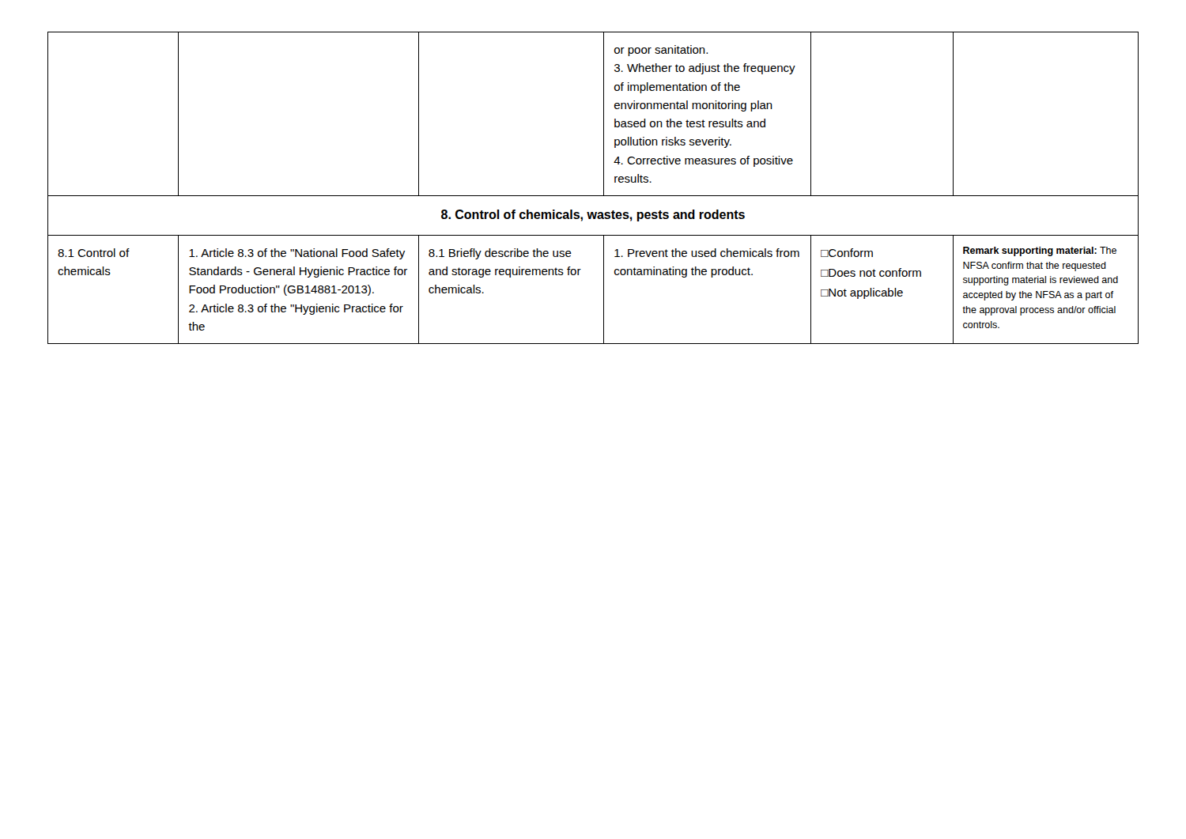| | | | or poor sanitation. 3. Whether to adjust the frequency of implementation of the environmental monitoring plan based on the test results and pollution risks severity. 4. Corrective measures of positive results. | | |
| 8. Control of chemicals, wastes, pests and rodents |
| 8.1 Control of chemicals | 1. Article 8.3 of the "National Food Safety Standards - General Hygienic Practice for Food Production" (GB14881-2013). 2. Article 8.3 of the "Hygienic Practice for the | 8.1 Briefly describe the use and storage requirements for chemicals. | 1. Prevent the used chemicals from contaminating the product. | □Conform □Does not conform □Not applicable | Remark supporting material: The NFSA confirm that the requested supporting material is reviewed and accepted by the NFSA as a part of the approval process and/or official controls. |